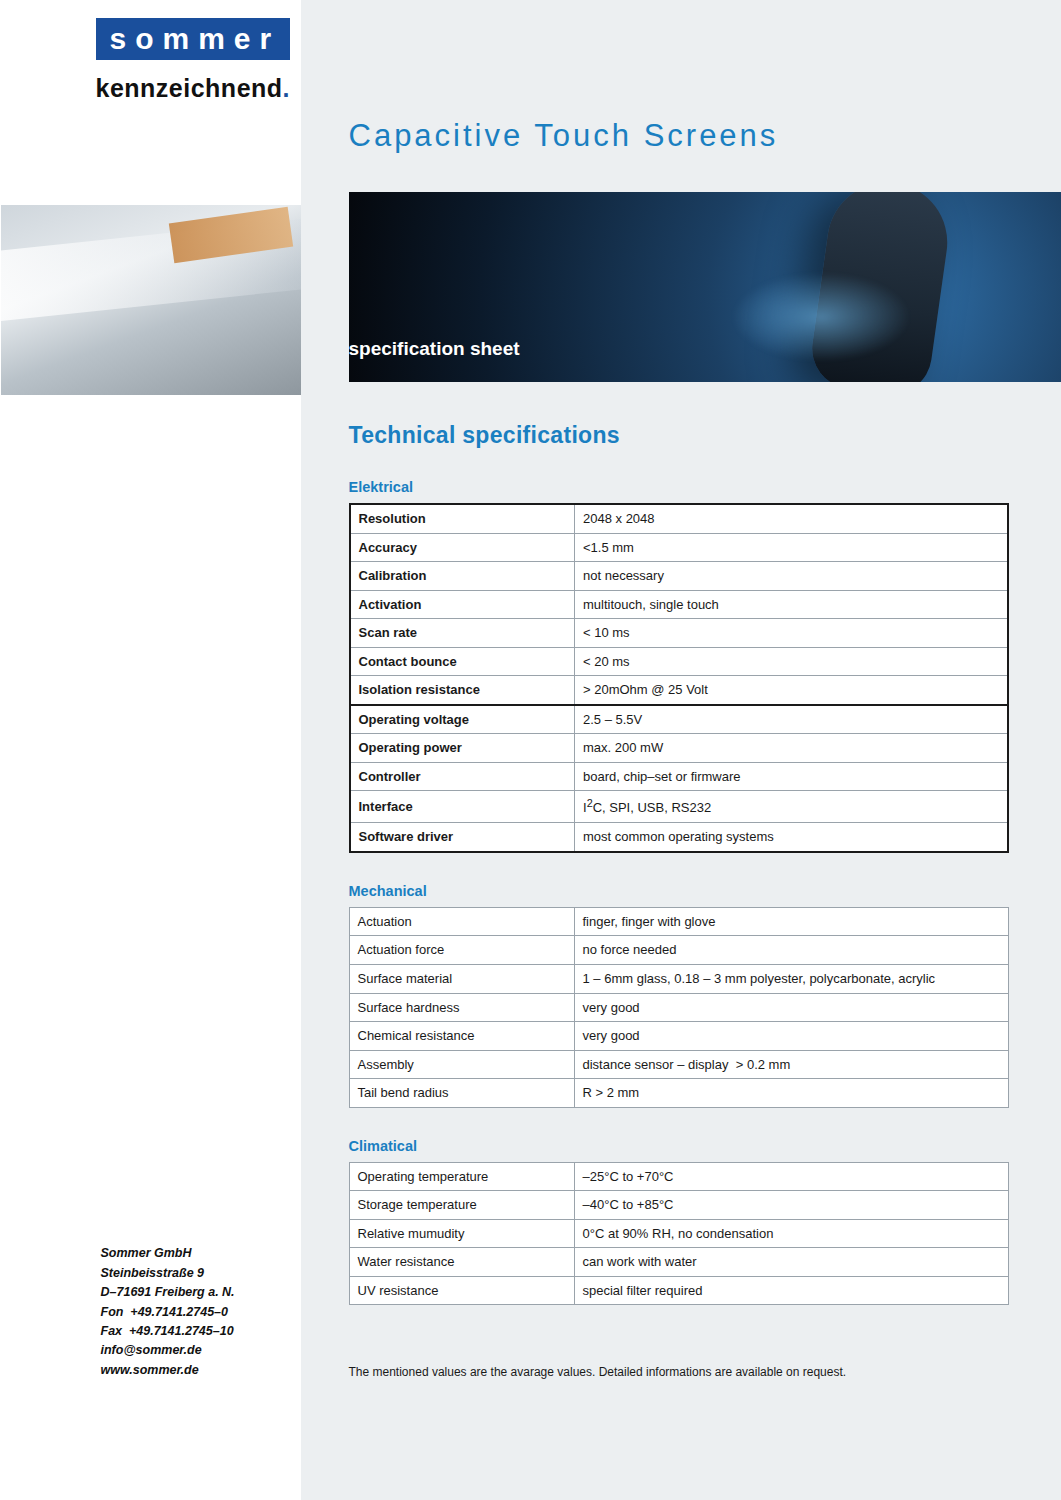sommer
kennzeichnend.
Sommer GmbH
Steinbeisstraße 9
D–71691 Freiberg a. N.
Fon +49.7141.2745–0
Fax +49.7141.2745–10
info@sommer.de
www.sommer.de
Capacitive Touch Screens
specification sheet
Technical specifications
Elektrical
| Resolution | 2048 x 2048 |
| Accuracy | <1.5 mm |
| Calibration | not necessary |
| Activation | multitouch, single touch |
| Scan rate | < 10 ms |
| Contact bounce | < 20 ms |
| Isolation resistance | > 20mOhm @ 25 Volt |
| Operating voltage | 2.5 – 5.5V |
| Operating power | max. 200 mW |
| Controller | board, chip–set or firmware |
| Interface | I 2 C, SPI, USB, RS232 |
| Software driver | most common operating systems |
Mechanical
| Actuation | finger, finger with glove |
| Actuation force | no force needed |
| Surface material | 1 – 6mm glass, 0.18 – 3 mm polyester, polycarbonate, acrylic |
| Surface hardness | very good |
| Chemical resistance | very good |
| Assembly | distance sensor – display > 0.2 mm |
| Tail bend radius | R > 2 mm |
Climatical
| Operating temperature | –25°C to +70°C |
| Storage temperature | –40°C to +85°C |
| Relative mumudity | 0°C at 90% RH, no condensation |
| Water resistance | can work with water |
| UV resistance | special filter required |
The mentioned values are the avarage values. Detailed informations are available on request.